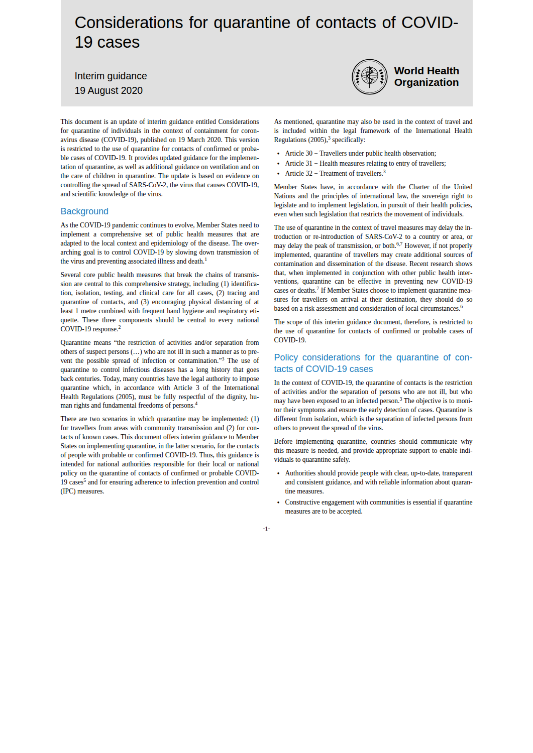Considerations for quarantine of contacts of COVID-19 cases
Interim guidance 19 August 2020
World Health
Organization
This document is an update of interim guidance entitled Considerations for quarantine of individuals in the context of containment for coronavirus disease (COVID-19), published on 19 March 2020. This version is restricted to the use of quarantine for contacts of confirmed or probable cases of COVID-19. It provides updated guidance for the implementation of quarantine, as well as additional guidance on ventilation and on the care of children in quarantine. The update is based on evidence on controlling the spread of SARS-CoV-2, the virus that causes COVID-19, and scientific knowledge of the virus.
Background
As the COVID-19 pandemic continues to evolve, Member States need to implement a comprehensive set of public health measures that are adapted to the local context and epidemiology of the disease. The overarching goal is to control COVID-19 by slowing down transmission of the virus and preventing associated illness and death.1
Several core public health measures that break the chains of transmission are central to this comprehensive strategy, including (1) identification, isolation, testing, and clinical care for all cases, (2) tracing and quarantine of contacts, and (3) encouraging physical distancing of at least 1 metre combined with frequent hand hygiene and respiratory etiquette. These three components should be central to every national COVID-19 response.2
Quarantine means “the restriction of activities and/or separation from others of suspect persons (…) who are not ill in such a manner as to prevent the possible spread of infection or contamination.”3 The use of quarantine to control infectious diseases has a long history that goes back centuries. Today, many countries have the legal authority to impose quarantine which, in accordance with Article 3 of the International Health Regulations (2005), must be fully respectful of the dignity, human rights and fundamental freedoms of persons.4
There are two scenarios in which quarantine may be implemented: (1) for travellers from areas with community transmission and (2) for contacts of known cases. This document offers interim guidance to Member States on implementing quarantine, in the latter scenario, for the contacts of people with probable or confirmed COVID-19. Thus, this guidance is intended for national authorities responsible for their local or national policy on the quarantine of contacts of confirmed or probable COVID-19 cases5 and for ensuring adherence to infection prevention and control (IPC) measures.
As mentioned, quarantine may also be used in the context of travel and is included within the legal framework of the International Health Regulations (2005),3 specifically:
Article 30 − Travellers under public health observation;
Article 31 − Health measures relating to entry of travellers;
Article 32 − Treatment of travellers.3
Member States have, in accordance with the Charter of the United Nations and the principles of international law, the sovereign right to legislate and to implement legislation, in pursuit of their health policies, even when such legislation that restricts the movement of individuals.
The use of quarantine in the context of travel measures may delay the introduction or re-introduction of SARS-CoV-2 to a country or area, or may delay the peak of transmission, or both.6,7 However, if not properly implemented, quarantine of travellers may create additional sources of contamination and dissemination of the disease. Recent research shows that, when implemented in conjunction with other public health interventions, quarantine can be effective in preventing new COVID-19 cases or deaths.7 If Member States choose to implement quarantine measures for travellers on arrival at their destination, they should do so based on a risk assessment and consideration of local circumstances.6
The scope of this interim guidance document, therefore, is restricted to the use of quarantine for contacts of confirmed or probable cases of COVID-19.
Policy considerations for the quarantine of contacts of COVID-19 cases
In the context of COVID-19, the quarantine of contacts is the restriction of activities and/or the separation of persons who are not ill, but who may have been exposed to an infected person.3 The objective is to monitor their symptoms and ensure the early detection of cases. Quarantine is different from isolation, which is the separation of infected persons from others to prevent the spread of the virus.
Before implementing quarantine, countries should communicate why this measure is needed, and provide appropriate support to enable individuals to quarantine safely.
Authorities should provide people with clear, up-to-date, transparent and consistent guidance, and with reliable information about quarantine measures.
Constructive engagement with communities is essential if quarantine measures are to be accepted.
-1-